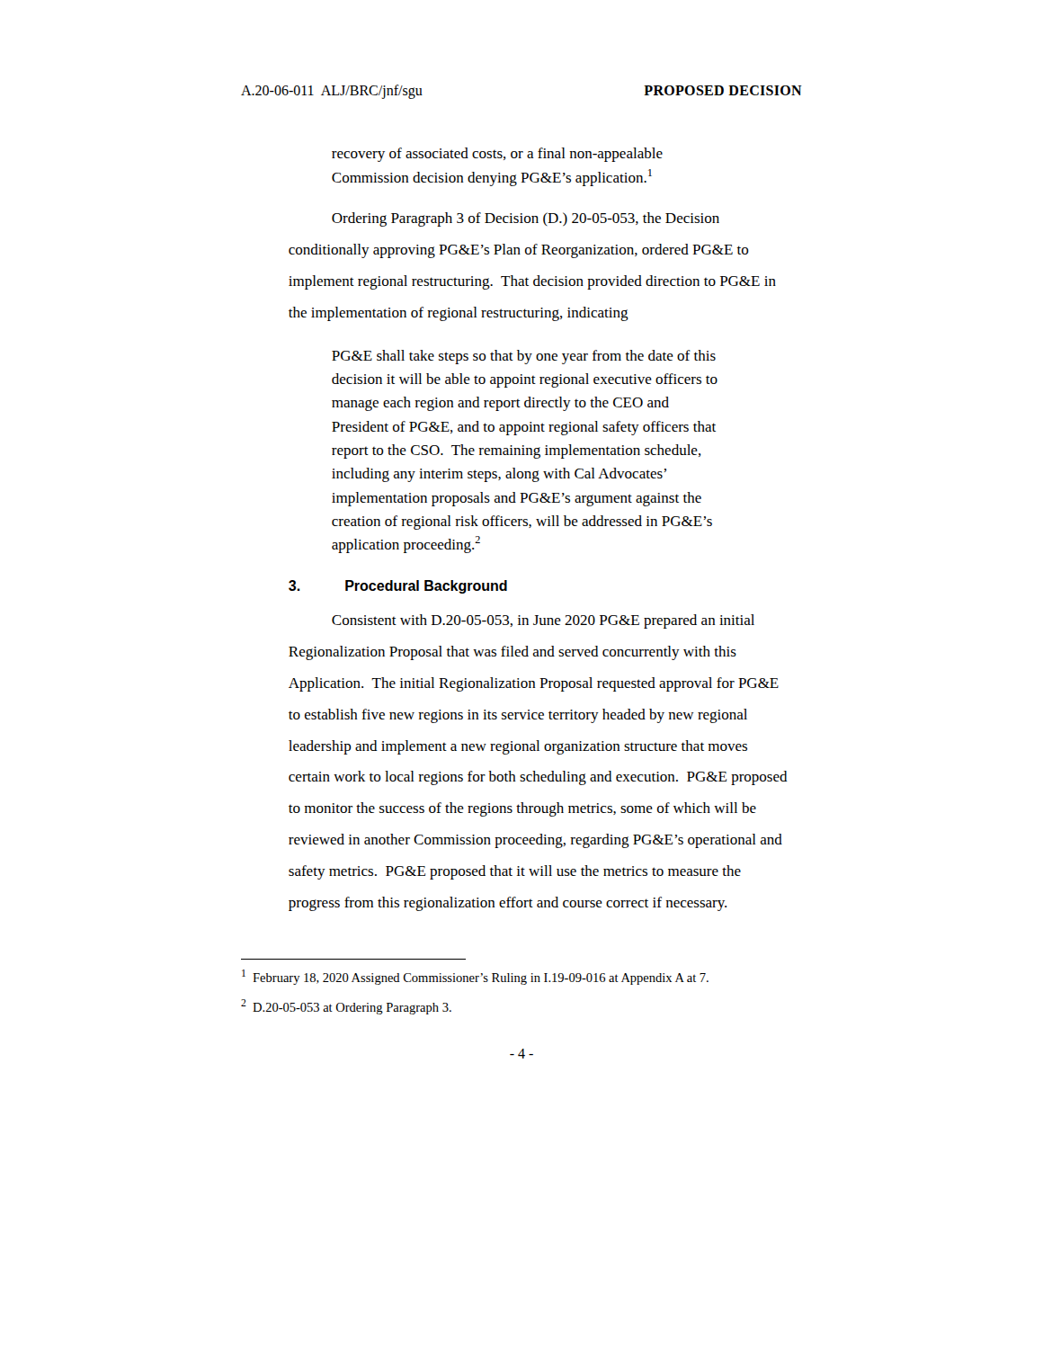A.20-06-011 ALJ/BRC/jnf/sgu PROPOSED DECISION
recovery of associated costs, or a final non-appealable
Commission decision denying PG&E’s application.1
Ordering Paragraph 3 of Decision (D.) 20-05-053, the Decision
conditionally approving PG&E’s Plan of Reorganization, ordered PG&E to
implement regional restructuring. That decision provided direction to PG&E in
the implementation of regional restructuring, indicating
PG&E shall take steps so that by one year from the date of this
decision it will be able to appoint regional executive officers to
manage each region and report directly to the CEO and
President of PG&E, and to appoint regional safety officers that
report to the CSO. The remaining implementation schedule,
including any interim steps, along with Cal Advocates’
implementation proposals and PG&E’s argument against the
creation of regional risk officers, will be addressed in PG&E’s
application proceeding.2
3. Procedural Background
Consistent with D.20-05-053, in June 2020 PG&E prepared an initial
Regionalization Proposal that was filed and served concurrently with this
Application. The initial Regionalization Proposal requested approval for PG&E
to establish five new regions in its service territory headed by new regional
leadership and implement a new regional organization structure that moves
certain work to local regions for both scheduling and execution. PG&E proposed
to monitor the success of the regions through metrics, some of which will be
reviewed in another Commission proceeding, regarding PG&E’s operational and
safety metrics. PG&E proposed that it will use the metrics to measure the
progress from this regionalization effort and course correct if necessary.
1 February 18, 2020 Assigned Commissioner’s Ruling in I.19-09-016 at Appendix A at 7.
2 D.20-05-053 at Ordering Paragraph 3.
- 4 -